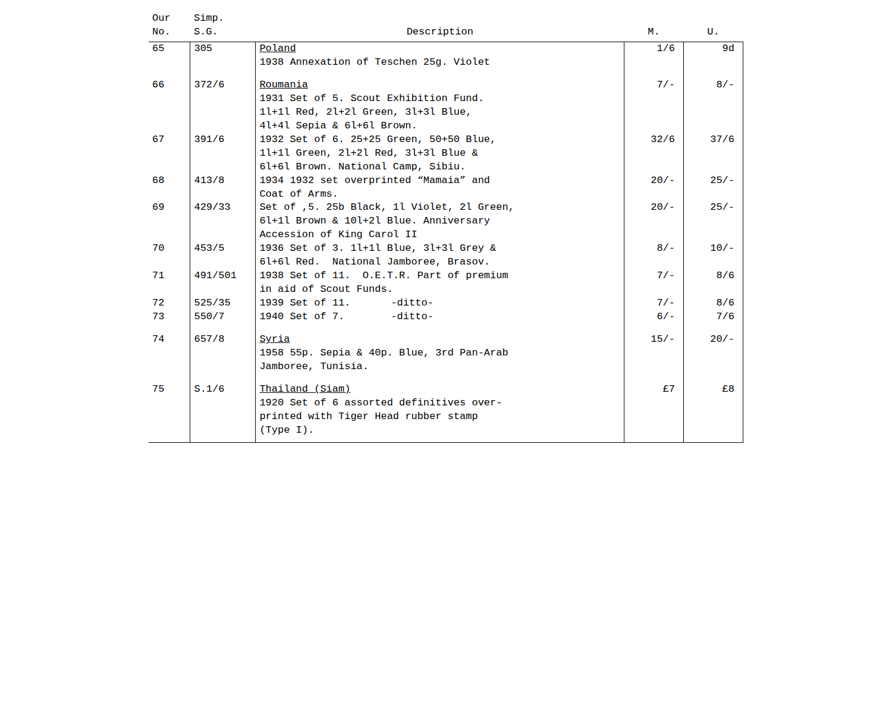| Our | Simp. | | | |
| --- | --- | --- | --- | --- |
| No. | S.G. | Description | M. | U. |
| 65 | 305 | Poland 1938 Annexation of Teschen 25g. Violet | 1/6 | 9d |
| 66 | 372/6 | Roumania 1931 Set of 5. Scout Exhibition Fund. 1l+1l Red, 2l+2l Green, 3l+3l Blue, 4l+4l Sepia & 6l+6l Brown. | 7/- | 8/- |
| 67 | 391/6 | 1932 Set of 6. 25+25 Green, 50+50 Blue, 1l+1l Green, 2l+2l Red, 3l+3l Blue & 6l+6l Brown. National Camp, Sibiu. | 32/6 | 37/6 |
| 68 | 413/8 | 1934 1932 set overprinted “Mamaia” and Coat of Arms. | 20/- | 25/- |
| 69 | 429/33 | Set of ,5. 25b Black, 1l Violet, 2l Green, 6l+1l Brown & 10l+2l Blue. Anniversary Accession of King Carol II | 20/- | 25/- |
| 70 | 453/5 | 1936 Set of 3. 1l+1l Blue, 3l+3l Grey & 6l+6l Red. National Jamboree, Brasov. | 8/- | 10/- |
| 71 | 491/501 | 1938 Set of 11. O.E.T.R. Part of premium in aid of Scout Funds. | 7/- | 8/6 |
| 72 | 525/35 | 1939 Set of 11. -ditto- | 7/- | 8/6 |
| 73 | 550/7 | 1940 Set of 7. -ditto- | 6/- | 7/6 |
| 74 | 657/8 | Syria 1958 55p. Sepia & 40p. Blue, 3rd Pan-Arab Jamboree, Tunisia. | 15/- | 20/- |
| 75 | S.1/6 | Thailand (Siam) 1920 Set of 6 assorted definitives over- printed with Tiger Head rubber stamp (Type I). | £7 | £8 |